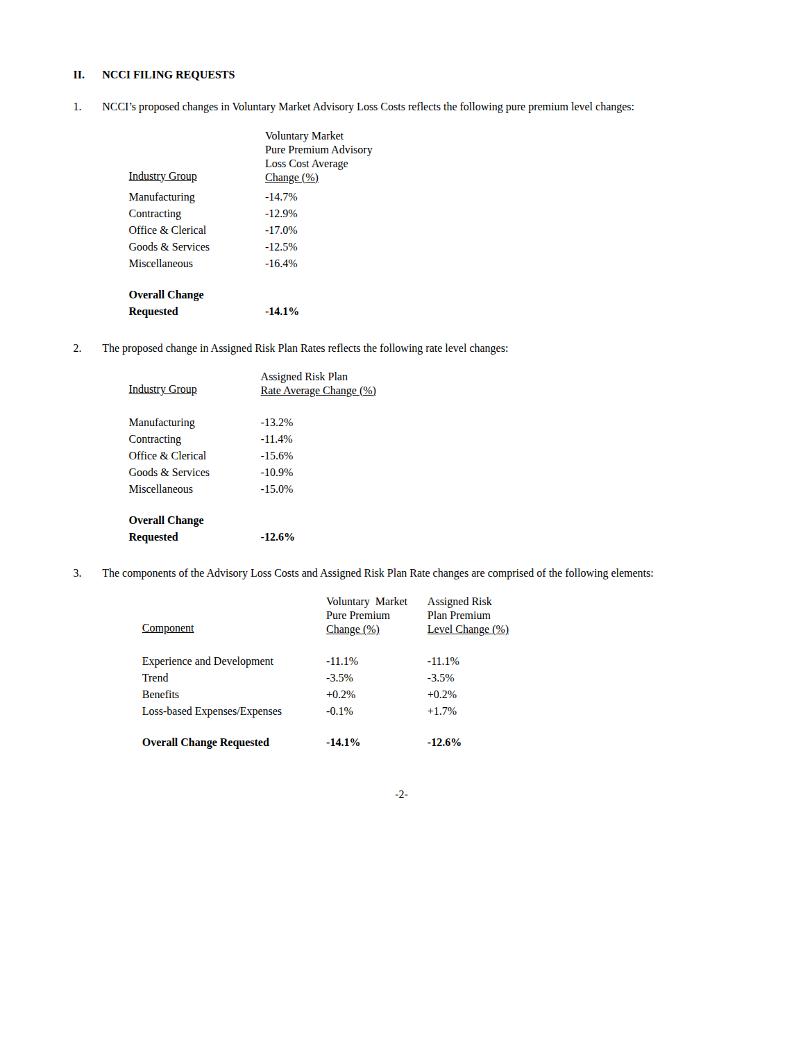II. NCCI FILING REQUESTS
1.
NCCI’s proposed changes in Voluntary Market Advisory Loss Costs reflects the following pure premium level changes:
| Industry Group | Voluntary Market Pure Premium Advisory Loss Cost Average Change (%) |
| --- | --- |
| Manufacturing | -14.7% |
| Contracting | -12.9% |
| Office & Clerical | -17.0% |
| Goods & Services | -12.5% |
| Miscellaneous | -16.4% |
| Overall Change Requested | -14.1% |
2.
The proposed change in Assigned Risk Plan Rates reflects the following rate level changes:
| Industry Group | Assigned Risk Plan Rate Average Change (%) |
| --- | --- |
| Manufacturing | -13.2% |
| Contracting | -11.4% |
| Office & Clerical | -15.6% |
| Goods & Services | -10.9% |
| Miscellaneous | -15.0% |
| Overall Change Requested | -12.6% |
3.
The components of the Advisory Loss Costs and Assigned Risk Plan Rate changes are comprised of the following elements:
| Component | Voluntary Market Pure Premium Change (%) | Assigned Risk Plan Premium Level Change (%) |
| --- | --- | --- |
| Experience and Development | -11.1% | -11.1% |
| Trend | -3.5% | -3.5% |
| Benefits | +0.2% | +0.2% |
| Loss-based Expenses/Expenses | -0.1% | +1.7% |
| Overall Change Requested | -14.1% | -12.6% |
-2-